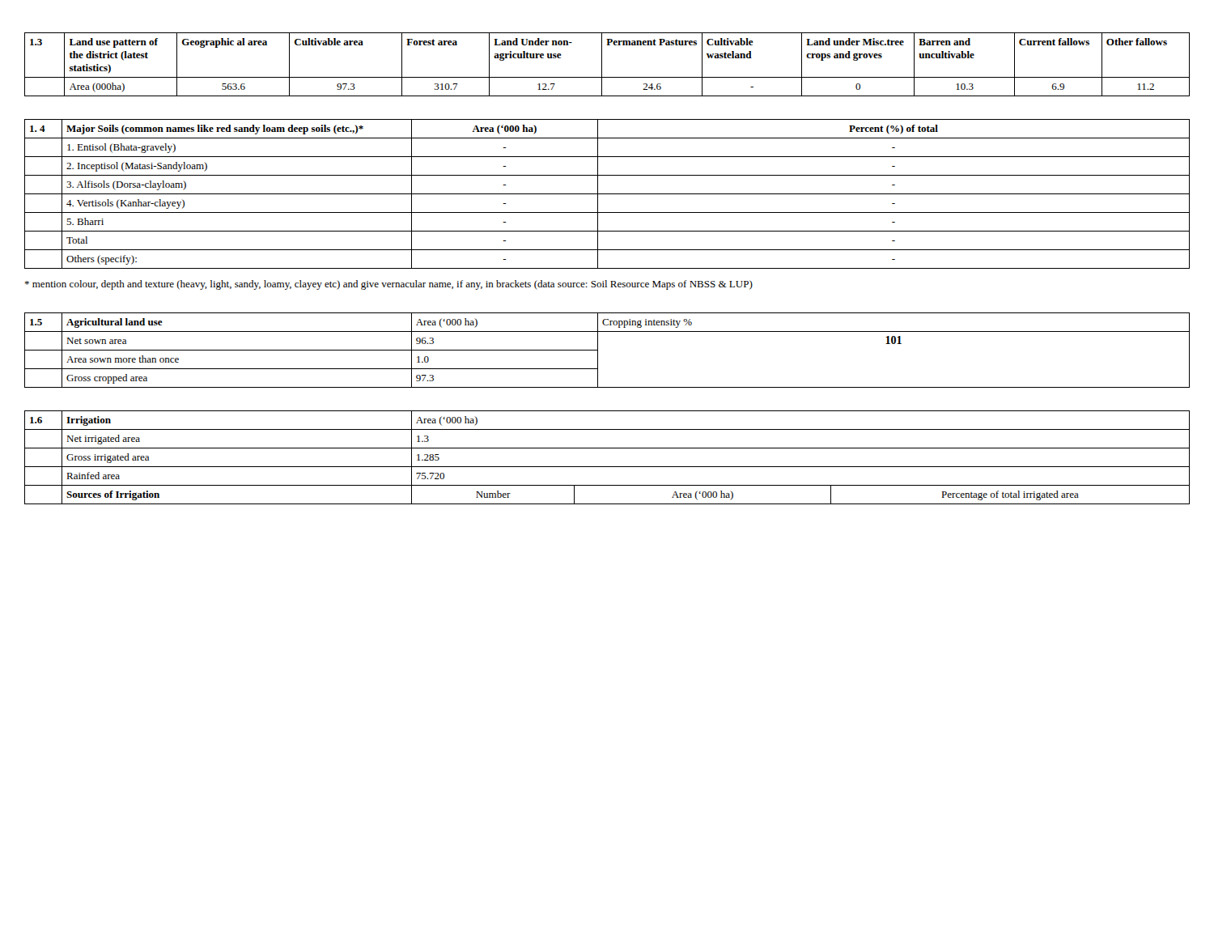| 1.3 | Land use pattern of the district (latest statistics) | Geographic al area | Cultivable area | Forest area | Land Under non-agriculture use | Permanent Pastures | Cultivable wasteland | Land under Misc.tree crops and groves | Barren and uncultivable | Current fallows | Other fallows |
| | Area (000ha) | 563.6 | 97.3 | 310.7 | 12.7 | 24.6 | - | 0 | 10.3 | 6.9 | 11.2 |
| 1. 4 | Major Soils (common names like red sandy loam deep soils (etc.,)* | Area (‘000 ha) | Percent (%) of total |
| | 1. Entisol (Bhata-gravely) | - | - |
| | 2. Inceptisol (Matasi-Sandyloam) | - | - |
| | 3. Alfisols (Dorsa-clayloam) | - | - |
| | 4. Vertisols (Kanhar-clayey) | - | - |
| | 5. Bharri | - | - |
| | Total | - | - |
| | Others (specify): | - | - |
* mention colour, depth and texture (heavy, light, sandy, loamy, clayey etc) and give vernacular name, if any, in brackets (data source: Soil Resource Maps of NBSS & LUP)
| 1.5 | Agricultural land use | Area (‘000 ha) | Cropping intensity % |
| | Net sown area | 96.3 | 101 |
| | Area sown more than once | 1.0 |
| | Gross cropped area | 97.3 |
| 1.6 | Irrigation | Area (‘000 ha) |
| | Net irrigated area | 1.3 |
| | Gross irrigated area | 1.285 |
| | Rainfed area | 75.720 |
| | Sources of Irrigation | Number | Area (‘000 ha) | Percentage of total irrigated area |